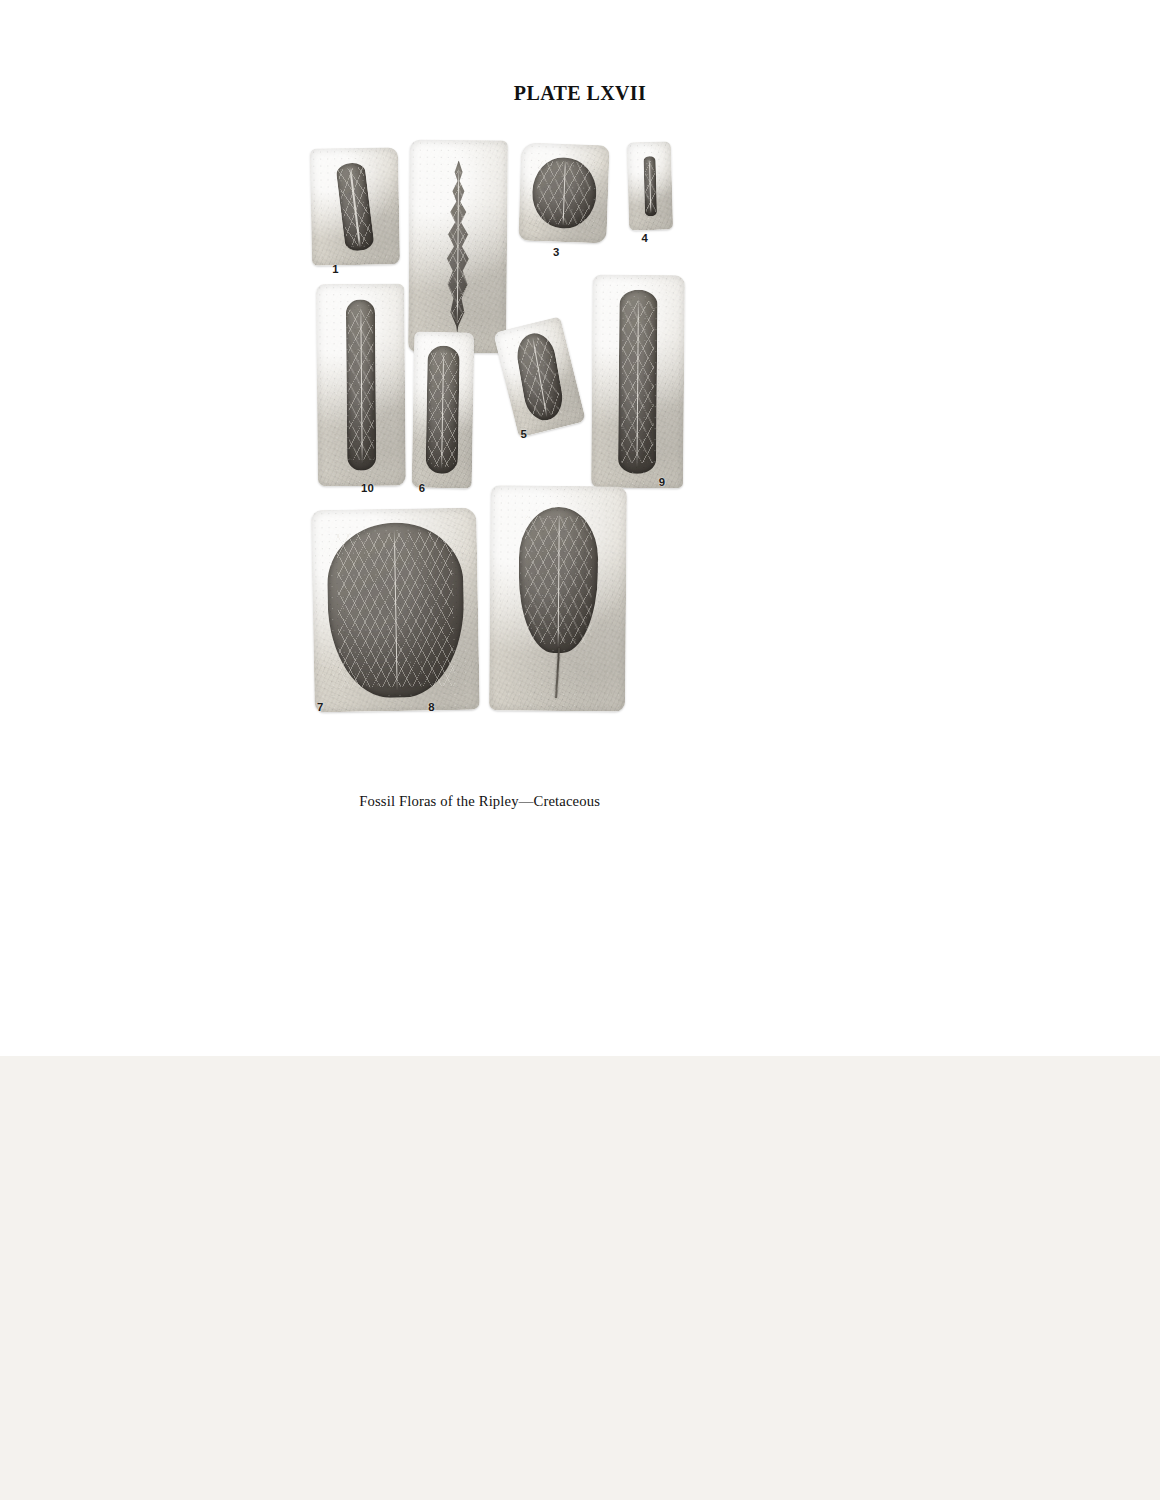PLATE LXVII
1
2
3
4
10
6
5
9
7
8
Fossil Floras of the Ripley—Cretaceous